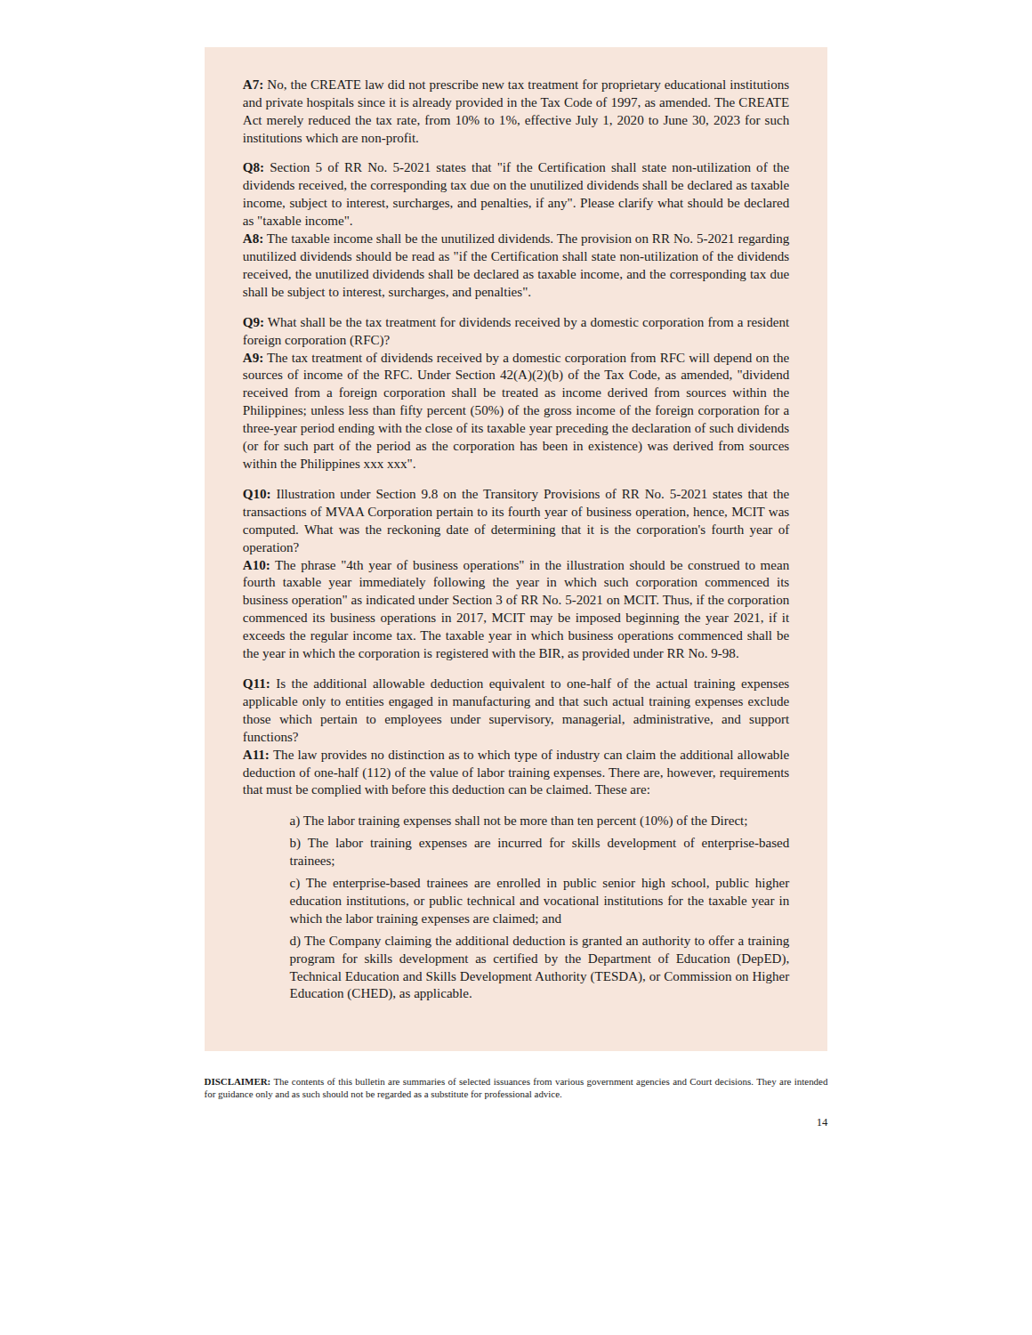A7: No, the CREATE law did not prescribe new tax treatment for proprietary educational institutions and private hospitals since it is already provided in the Tax Code of 1997, as amended. The CREATE Act merely reduced the tax rate, from 10% to 1%, effective July 1, 2020 to June 30, 2023 for such institutions which are non-profit.
Q8: Section 5 of RR No. 5-2021 states that "if the Certification shall state non-utilization of the dividends received, the corresponding tax due on the unutilized dividends shall be declared as taxable income, subject to interest, surcharges, and penalties, if any". Please clarify what should be declared as "taxable income".
A8: The taxable income shall be the unutilized dividends. The provision on RR No. 5-2021 regarding unutilized dividends should be read as "if the Certification shall state non-utilization of the dividends received, the unutilized dividends shall be declared as taxable income, and the corresponding tax due shall be subject to interest, surcharges, and penalties".
Q9: What shall be the tax treatment for dividends received by a domestic corporation from a resident foreign corporation (RFC)?
A9: The tax treatment of dividends received by a domestic corporation from RFC will depend on the sources of income of the RFC. Under Section 42(A)(2)(b) of the Tax Code, as amended, "dividend received from a foreign corporation shall be treated as income derived from sources within the Philippines; unless less than fifty percent (50%) of the gross income of the foreign corporation for a three-year period ending with the close of its taxable year preceding the declaration of such dividends (or for such part of the period as the corporation has been in existence) was derived from sources within the Philippines xxx xxx".
Q10: Illustration under Section 9.8 on the Transitory Provisions of RR No. 5-2021 states that the transactions of MVAA Corporation pertain to its fourth year of business operation, hence, MCIT was computed. What was the reckoning date of determining that it is the corporation's fourth year of operation?
A10: The phrase "4th year of business operations" in the illustration should be construed to mean fourth taxable year immediately following the year in which such corporation commenced its business operation" as indicated under Section 3 of RR No. 5-2021 on MCIT. Thus, if the corporation commenced its business operations in 2017, MCIT may be imposed beginning the year 2021, if it exceeds the regular income tax. The taxable year in which business operations commenced shall be the year in which the corporation is registered with the BIR, as provided under RR No. 9-98.
Q11: Is the additional allowable deduction equivalent to one-half of the actual training expenses applicable only to entities engaged in manufacturing and that such actual training expenses exclude those which pertain to employees under supervisory, managerial, administrative, and support functions?
A11: The law provides no distinction as to which type of industry can claim the additional allowable deduction of one-half (112) of the value of labor training expenses. There are, however, requirements that must be complied with before this deduction can be claimed. These are:
a) The labor training expenses shall not be more than ten percent (10%) of the Direct;
b) The labor training expenses are incurred for skills development of enterprise-based trainees;
c) The enterprise-based trainees are enrolled in public senior high school, public higher education institutions, or public technical and vocational institutions for the taxable year in which the labor training expenses are claimed; and
d) The Company claiming the additional deduction is granted an authority to offer a training program for skills development as certified by the Department of Education (DepED), Technical Education and Skills Development Authority (TESDA), or Commission on Higher Education (CHED), as applicable.
DISCLAIMER: The contents of this bulletin are summaries of selected issuances from various government agencies and Court decisions. They are intended for guidance only and as such should not be regarded as a substitute for professional advice.
14